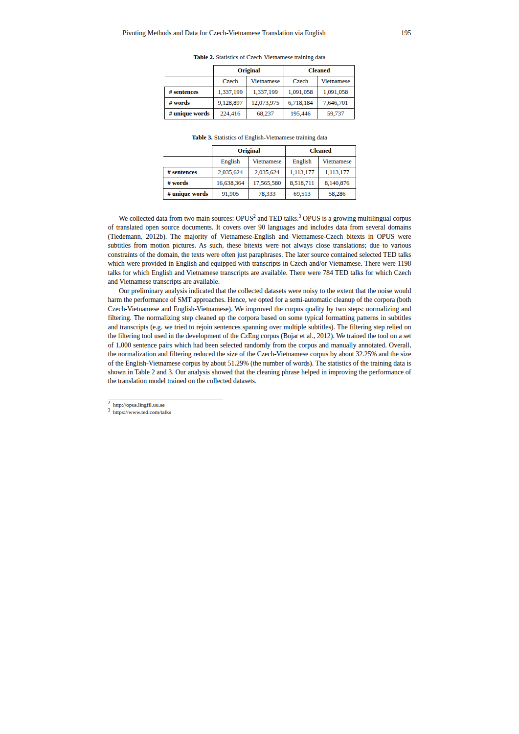Pivoting Methods and Data for Czech-Vietnamese Translation via English 195
Table 2. Statistics of Czech-Vietnamese training data
| | Original | Cleaned |
| --- | --- | --- |
| | Czech | Vietnamese | Czech | Vietnamese |
| # sentences | 1,337,199 | 1,337,199 | 1,091,058 | 1,091,058 |
| # words | 9,128,897 | 12,073,975 | 6,718,184 | 7,646,701 |
| # unique words | 224,416 | 68,237 | 195,446 | 59,737 |
Table 3. Statistics of English-Vietnamese training data
| | Original | Cleaned |
| --- | --- | --- |
| | English | Vietnamese | English | Vietnamese |
| # sentences | 2,035,624 | 2,035,624 | 1,113,177 | 1,113,177 |
| # words | 16,638,364 | 17,565,580 | 8,518,711 | 8,140,876 |
| # unique words | 91,905 | 78,333 | 69,513 | 58,286 |
We collected data from two main sources: OPUS2 and TED talks.3 OPUS is a growing multilingual corpus of translated open source documents. It covers over 90 languages and includes data from several domains (Tiedemann, 2012b). The majority of Vietnamese-English and Vietnamese-Czech bitexts in OPUS were subtitles from motion pictures. As such, these bitexts were not always close translations; due to various constraints of the domain, the texts were often just paraphrases. The later source contained selected TED talks which were provided in English and equipped with transcripts in Czech and/or Vietnamese. There were 1198 talks for which English and Vietnamese transcripts are available. There were 784 TED talks for which Czech and Vietnamese transcripts are available.
Our preliminary analysis indicated that the collected datasets were noisy to the extent that the noise would harm the performance of SMT approaches. Hence, we opted for a semi-automatic cleanup of the corpora (both Czech-Vietnamese and English-Vietnamese). We improved the corpus quality by two steps: normalizing and filtering. The normalizing step cleaned up the corpora based on some typical formatting patterns in subtitles and transcripts (e.g. we tried to rejoin sentences spanning over multiple subtitles). The filtering step relied on the filtering tool used in the development of the CzEng corpus (Bojar et al., 2012). We trained the tool on a set of 1,000 sentence pairs which had been selected randomly from the corpus and manually annotated. Overall, the normalization and filtering reduced the size of the Czech-Vietnamese corpus by about 32.25% and the size of the English-Vietnamese corpus by about 51.29% (the number of words). The statistics of the training data is shown in Table 2 and 3. Our analysis showed that the cleaning phrase helped in improving the performance of the translation model trained on the collected datasets.
2 http://opus.lingfil.uu.se
3 https://www.ted.com/talks